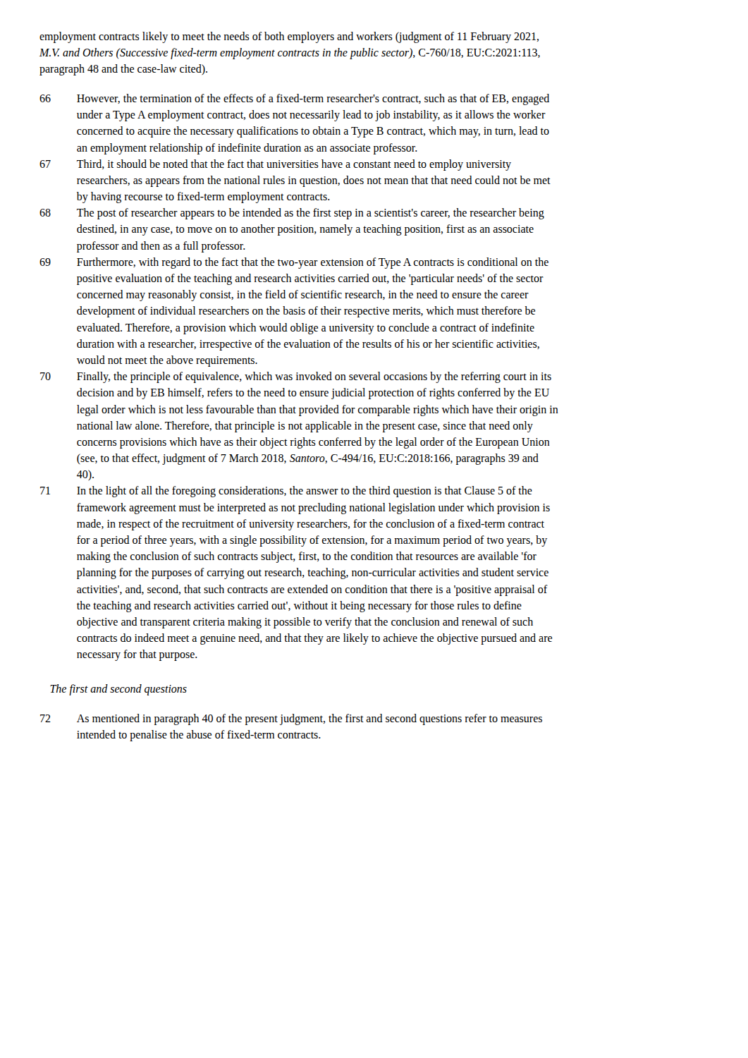employment contracts likely to meet the needs of both employers and workers (judgment of 11 February 2021, M.V. and Others (Successive fixed-term employment contracts in the public sector), C‑760/18, EU:C:2021:113, paragraph 48 and the case-law cited).
66
However, the termination of the effects of a fixed-term researcher's contract, such as that of EB, engaged under a Type A employment contract, does not necessarily lead to job instability, as it allows the worker concerned to acquire the necessary qualifications to obtain a Type B contract, which may, in turn, lead to an employment relationship of indefinite duration as an associate professor.
67
Third, it should be noted that the fact that universities have a constant need to employ university researchers, as appears from the national rules in question, does not mean that that need could not be met by having recourse to fixed-term employment contracts.
68
The post of researcher appears to be intended as the first step in a scientist's career, the researcher being destined, in any case, to move on to another position, namely a teaching position, first as an associate professor and then as a full professor.
69
Furthermore, with regard to the fact that the two-year extension of Type A contracts is conditional on the positive evaluation of the teaching and research activities carried out, the 'particular needs' of the sector concerned may reasonably consist, in the field of scientific research, in the need to ensure the career development of individual researchers on the basis of their respective merits, which must therefore be evaluated. Therefore, a provision which would oblige a university to conclude a contract of indefinite duration with a researcher, irrespective of the evaluation of the results of his or her scientific activities, would not meet the above requirements.
70
Finally, the principle of equivalence, which was invoked on several occasions by the referring court in its decision and by EB himself, refers to the need to ensure judicial protection of rights conferred by the EU legal order which is not less favourable than that provided for comparable rights which have their origin in national law alone. Therefore, that principle is not applicable in the present case, since that need only concerns provisions which have as their object rights conferred by the legal order of the European Union (see, to that effect, judgment of 7 March 2018, Santoro, C‑494/16, EU:C:2018:166, paragraphs 39 and 40).
71
In the light of all the foregoing considerations, the answer to the third question is that Clause 5 of the framework agreement must be interpreted as not precluding national legislation under which provision is made, in respect of the recruitment of university researchers, for the conclusion of a fixed-term contract for a period of three years, with a single possibility of extension, for a maximum period of two years, by making the conclusion of such contracts subject, first, to the condition that resources are available 'for planning for the purposes of carrying out research, teaching, non-curricular activities and student service activities', and, second, that such contracts are extended on condition that there is a 'positive appraisal of the teaching and research activities carried out', without it being necessary for those rules to define objective and transparent criteria making it possible to verify that the conclusion and renewal of such contracts do indeed meet a genuine need, and that they are likely to achieve the objective pursued and are necessary for that purpose.
The first and second questions
72
As mentioned in paragraph 40 of the present judgment, the first and second questions refer to measures intended to penalise the abuse of fixed-term contracts.